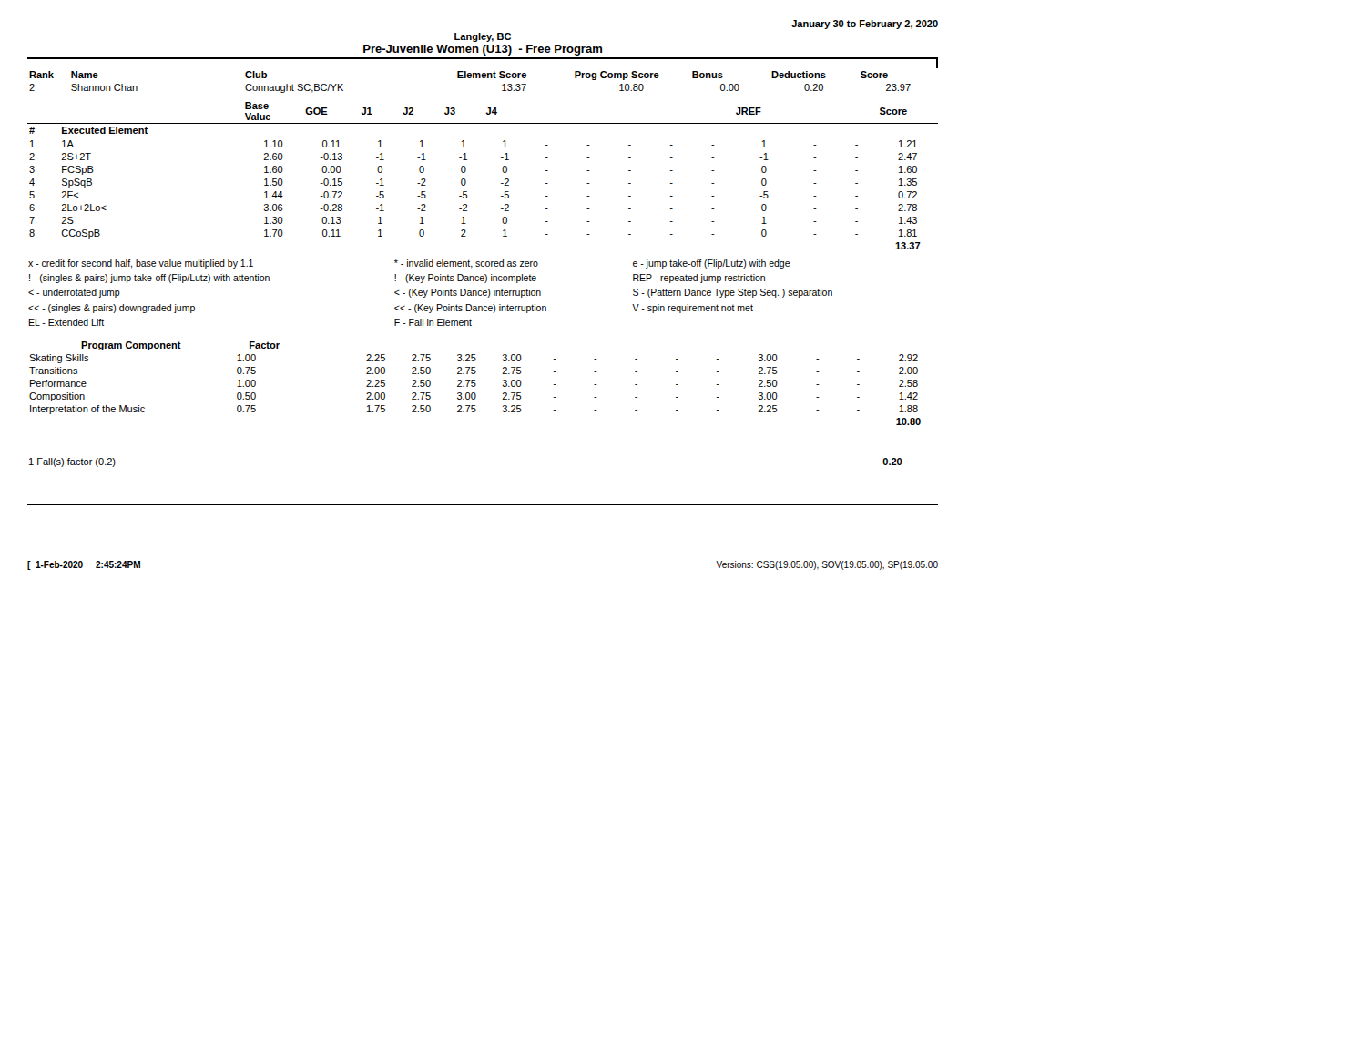January 30 to February 2, 2020
Langley, BC
Pre-Juvenile Women (U13) - Free Program
| Rank | Name | Club | Element Score | Prog Comp Score | Bonus | Deductions | Score |
| --- | --- | --- | --- | --- | --- | --- | --- |
| 2 | Shannon Chan | Connaught SC,BC/YK | 13.37 | 10.80 | 0.00 | 0.20 | 23.97 |
| | | Base Value | GOE | J1 | J2 | J3 | J4 | | | | | | JREF | | | Score |
| --- | --- | --- | --- | --- | --- | --- | --- | --- | --- | --- | --- | --- | --- | --- | --- | --- |
| # | Executed Element | |
| 1 | 1A | 1.10 | 0.11 | 1 | 1 | 1 | 1 | - | - | - | - | - | 1 | - | - | 1.21 |
| 2 | 2S+2T | 2.60 | -0.13 | -1 | -1 | -1 | -1 | - | - | - | - | - | -1 | - | - | 2.47 |
| 3 | FCSpB | 1.60 | 0.00 | 0 | 0 | 0 | 0 | - | - | - | - | - | 0 | - | - | 1.60 |
| 4 | SpSqB | 1.50 | -0.15 | -1 | -2 | 0 | -2 | - | - | - | - | - | 0 | - | - | 1.35 |
| 5 | 2F< | 1.44 | -0.72 | -5 | -5 | -5 | -5 | - | - | - | - | - | -5 | - | - | 0.72 |
| 6 | 2Lo+2Lo< | 3.06 | -0.28 | -1 | -2 | -2 | -2 | - | - | - | - | - | 0 | - | - | 2.78 |
| 7 | 2S | 1.30 | 0.13 | 1 | 1 | 1 | 0 | - | - | - | - | - | 1 | - | - | 1.43 |
| 8 | CCoSpB | 1.70 | 0.11 | 1 | 0 | 2 | 1 | - | - | - | - | - | 0 | - | - | 1.81 |
| | 13.37 |
| x - credit for second half, base value multiplied by 1.1 | * - invalid element, scored as zero | e - jump take-off (Flip/Lutz) with edge |
| ! - (singles & pairs) jump take-off (Flip/Lutz) with attention | ! - (Key Points Dance) incomplete | REP - repeated jump restriction |
| < - underrotated jump | < - (Key Points Dance) interruption | S - (Pattern Dance Type Step Seq. ) separation |
| << - (singles & pairs) downgraded jump | << - (Key Points Dance) interruption | V - spin requirement not met |
| EL - Extended Lift | F - Fall in Element | |
| Program Component | Factor | | | | | | | | | | | | | | |
| --- | --- | --- | --- | --- | --- | --- | --- | --- | --- | --- | --- | --- | --- | --- | --- |
| Skating Skills | 1.00 | | 2.25 | 2.75 | 3.25 | 3.00 | - | - | - | - | - | 3.00 | - | - | 2.92 |
| Transitions | 0.75 | | 2.00 | 2.50 | 2.75 | 2.75 | - | - | - | - | - | 2.75 | - | - | 2.00 |
| Performance | 1.00 | | 2.25 | 2.50 | 2.75 | 3.00 | - | - | - | - | - | 2.50 | - | - | 2.58 |
| Composition | 0.50 | | 2.00 | 2.75 | 3.00 | 2.75 | - | - | - | - | - | 3.00 | - | - | 1.42 |
| Interpretation of the Music | 0.75 | | 1.75 | 2.50 | 2.75 | 3.25 | - | - | - | - | - | 2.25 | - | - | 1.88 |
| | 10.80 |
| 1 Fall(s) factor (0.2) | 0.20 |
[ 1-Feb-2020 2:45:24PM
Versions: CSS(19.05.00), SOV(19.05.00), SP(19.05.00